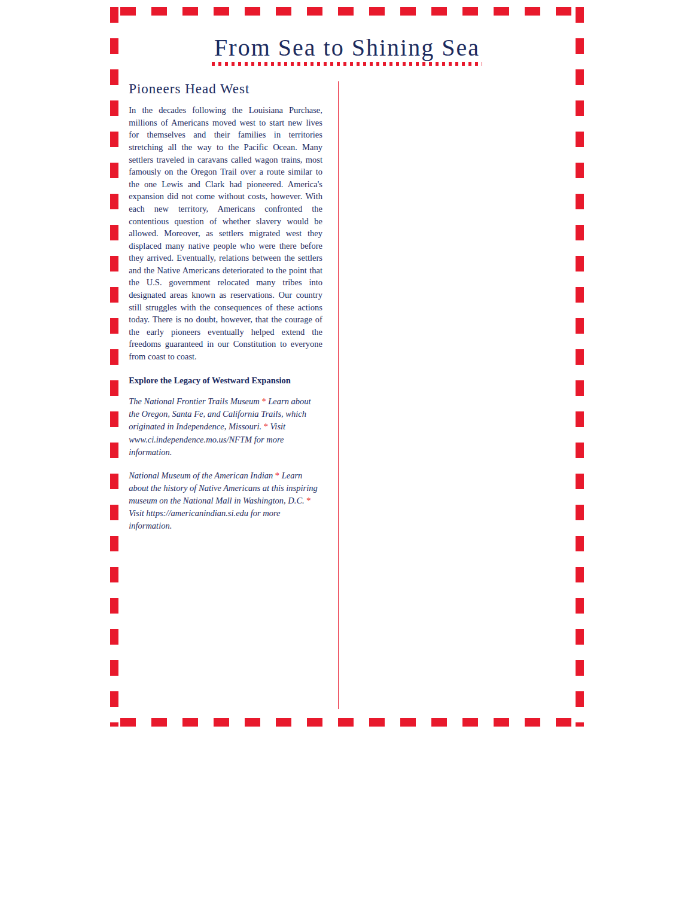From Sea to Shining Sea
Pioneers Head West
In the decades following the Louisiana Purchase, millions of Americans moved west to start new lives for themselves and their families in territories stretching all the way to the Pacific Ocean. Many settlers traveled in caravans called wagon trains, most famously on the Oregon Trail over a route similar to the one Lewis and Clark had pioneered. America's expansion did not come without costs, however. With each new territory, Americans confronted the contentious question of whether slavery would be allowed. Moreover, as settlers migrated west they displaced many native people who were there before they arrived. Eventually, relations between the settlers and the Native Americans deteriorated to the point that the U.S. government relocated many tribes into designated areas known as reservations. Our country still struggles with the consequences of these actions today. There is no doubt, however, that the courage of the early pioneers eventually helped extend the freedoms guaranteed in our Constitution to everyone from coast to coast.
Explore the Legacy of Westward Expansion
The National Frontier Trails Museum * Learn about the Oregon, Santa Fe, and California Trails, which originated in Independence, Missouri. * Visit www.ci.independence.mo.us/NFTM for more information.
National Museum of the American Indian * Learn about the history of Native Americans at this inspiring museum on the National Mall in Washington, D.C. * Visit https://americanindian.si.edu for more information.